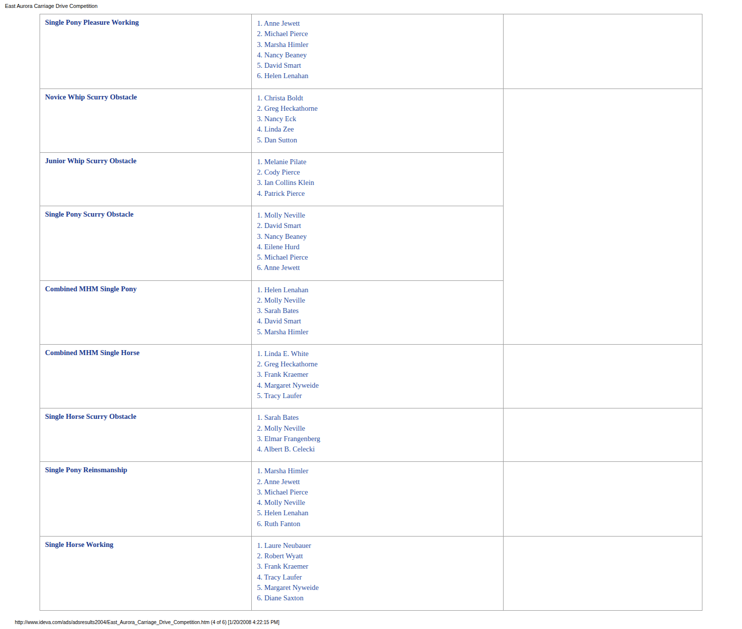East Aurora Carriage Drive Competition
| Single Pony Pleasure Working | 1. Anne Jewett 2. Michael Pierce 3. Marsha Himler 4. Nancy Beaney 5. David Smart 6. Helen Lenahan | |
| Novice Whip Scurry Obstacle | 1. Christa Boldt 2. Greg Heckathorne 3. Nancy Eck 4. Linda Zee 5. Dan Sutton | |
| Junior Whip Scurry Obstacle | 1. Melanie Pilate 2. Cody Pierce 3. Ian Collins Klein 4. Patrick Pierce |
| Single Pony Scurry Obstacle | 1. Molly Neville 2. David Smart 3. Nancy Beaney 4. Eilene Hurd 5. Michael Pierce 6. Anne Jewett |
| Combined MHM Single Pony | 1. Helen Lenahan 2. Molly Neville 3. Sarah Bates 4. David Smart 5. Marsha Himler |
| Combined MHM Single Horse | 1. Linda E. White 2. Greg Heckathorne 3. Frank Kraemer 4. Margaret Nyweide 5. Tracy Laufer | |
| Single Horse Scurry Obstacle | 1. Sarah Bates 2. Molly Neville 3. Elmar Frangenberg 4. Albert B. Celecki | |
| Single Pony Reinsmanship | 1. Marsha Himler 2. Anne Jewett 3. Michael Pierce 4. Molly Neville 5. Helen Lenahan 6. Ruth Fanton | |
| Single Horse Working | 1. Laure Neubauer 2. Robert Wyatt 3. Frank Kraemer 4. Tracy Laufer 5. Margaret Nyweide 6. Diane Saxton | |
http://www.ideva.com/ads/adsresults2004/East_Aurora_Carriage_Drive_Competition.htm (4 of 6) [1/20/2008 4:22:15 PM]